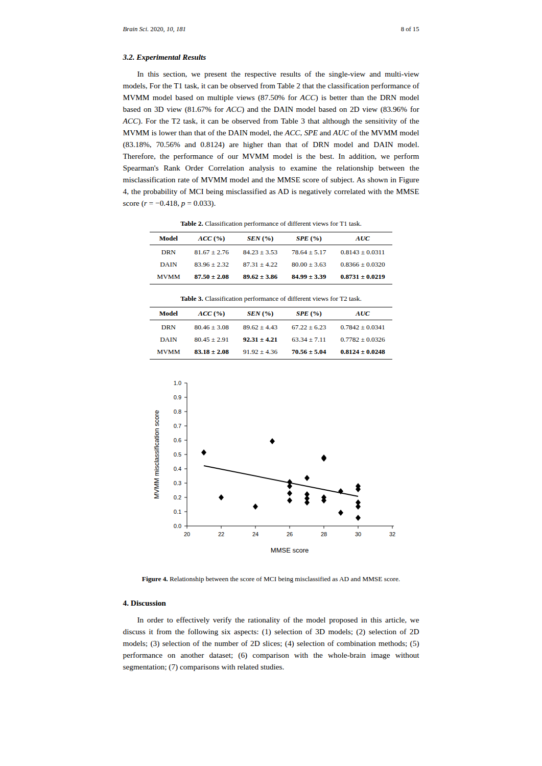Brain Sci. 2020, 10, 181
8 of 15
3.2. Experimental Results
In this section, we present the respective results of the single-view and multi-view models, For the T1 task, it can be observed from Table 2 that the classification performance of MVMM model based on multiple views (87.50% for ACC) is better than the DRN model based on 3D view (81.67% for ACC) and the DAIN model based on 2D view (83.96% for ACC). For the T2 task, it can be observed from Table 3 that although the sensitivity of the MVMM is lower than that of the DAIN model, the ACC, SPE and AUC of the MVMM model (83.18%, 70.56% and 0.8124) are higher than that of DRN model and DAIN model. Therefore, the performance of our MVMM model is the best. In addition, we perform Spearman's Rank Order Correlation analysis to examine the relationship between the misclassification rate of MVMM model and the MMSE score of subject. As shown in Figure 4, the probability of MCI being misclassified as AD is negatively correlated with the MMSE score (r = −0.418, p = 0.033).
Table 2. Classification performance of different views for T1 task.
| Model | ACC (%) | SEN (%) | SPE (%) | AUC |
| --- | --- | --- | --- | --- |
| DRN | 81.67 ± 2.76 | 84.23 ± 3.53 | 78.64 ± 5.17 | 0.8143 ± 0.0311 |
| DAIN | 83.96 ± 2.32 | 87.31 ± 4.22 | 80.00 ± 3.63 | 0.8366 ± 0.0320 |
| MVMM | 87.50 ± 2.08 | 89.62 ± 3.86 | 84.99 ± 3.39 | 0.8731 ± 0.0219 |
Table 3. Classification performance of different views for T2 task.
| Model | ACC (%) | SEN (%) | SPE (%) | AUC |
| --- | --- | --- | --- | --- |
| DRN | 80.46 ± 3.08 | 89.62 ± 4.43 | 67.22 ± 6.23 | 0.7842 ± 0.0341 |
| DAIN | 80.45 ± 2.91 | 92.31 ± 4.21 | 63.34 ± 7.11 | 0.7782 ± 0.0326 |
| MVMM | 83.18 ± 2.08 | 91.92 ± 4.36 | 70.56 ± 5.04 | 0.8124 ± 0.0248 |
1.0 0.9 0.8 0.7 0.6 0.5 0.4 0.3 0.2 0.1 0.0 20 22 24 26 28 30 32 MMSE score MVMM misclassification score
Figure 4. Relationship between the score of MCI being misclassified as AD and MMSE score.
4. Discussion
In order to effectively verify the rationality of the model proposed in this article, we discuss it from the following six aspects: (1) selection of 3D models; (2) selection of 2D models; (3) selection of the number of 2D slices; (4) selection of combination methods; (5) performance on another dataset; (6) comparison with the whole-brain image without segmentation; (7) comparisons with related studies.